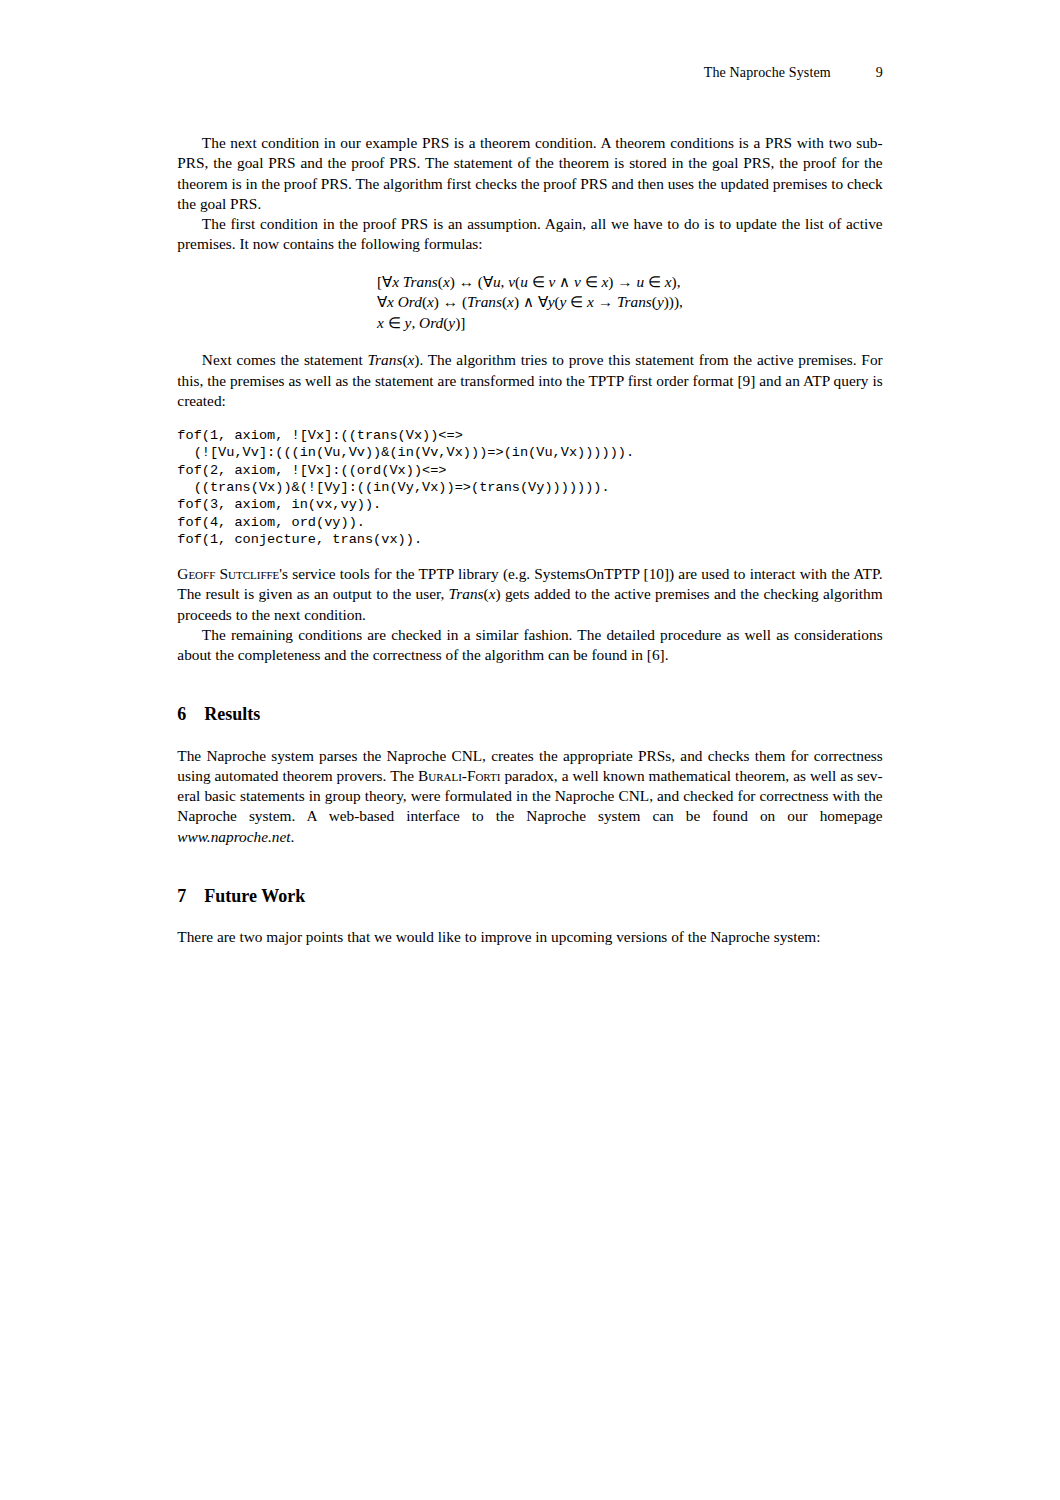The Naproche System 9
The next condition in our example PRS is a theorem condition. A theorem conditions is a PRS with two sub-PRS, the goal PRS and the proof PRS. The statement of the theorem is stored in the goal PRS, the proof for the theorem is in the proof PRS. The algorithm first checks the proof PRS and then uses the updated premises to check the goal PRS.
The first condition in the proof PRS is an assumption. Again, all we have to do is to update the list of active premises. It now contains the following formulas:
[∀x Trans(x) ↔ (∀u, v(u ∈ v ∧ v ∈ x) → u ∈ x),
∀x Ord(x) ↔ (Trans(x) ∧ ∀y(y ∈ x → Trans(y))),
x ∈ y, Ord(y)]
Next comes the statement Trans(x). The algorithm tries to prove this statement from the active premises. For this, the premises as well as the statement are transformed into the TPTP first order format [9] and an ATP query is created:
fof(1, axiom, ![Vx]:((trans(Vx))<=>
  (![Vu,Vv]:(((in(Vu,Vv))&(in(Vv,Vx)))=>(in(Vu,Vx)))))).
fof(2, axiom, ![Vx]:((ord(Vx))<=>
  ((trans(Vx))&(![Vy]:((in(Vy,Vx))=>(trans(Vy))))))).
fof(3, axiom, in(vx,vy)).
fof(4, axiom, ord(vy)).
fof(1, conjecture, trans(vx)).
Geoff Sutcliffe's service tools for the TPTP library (e.g. SystemsOnTPTP [10]) are used to interact with the ATP. The result is given as an output to the user, Trans(x) gets added to the active premises and the checking algorithm proceeds to the next condition.
The remaining conditions are checked in a similar fashion. The detailed procedure as well as considerations about the completeness and the correctness of the algorithm can be found in [6].
6 Results
The Naproche system parses the Naproche CNL, creates the appropriate PRSs, and checks them for correctness using automated theorem provers. The Burali-Forti paradox, a well known mathematical theorem, as well as several basic statements in group theory, were formulated in the Naproche CNL, and checked for correctness with the Naproche system. A web-based interface to the Naproche system can be found on our homepage www.naproche.net.
7 Future Work
There are two major points that we would like to improve in upcoming versions of the Naproche system: